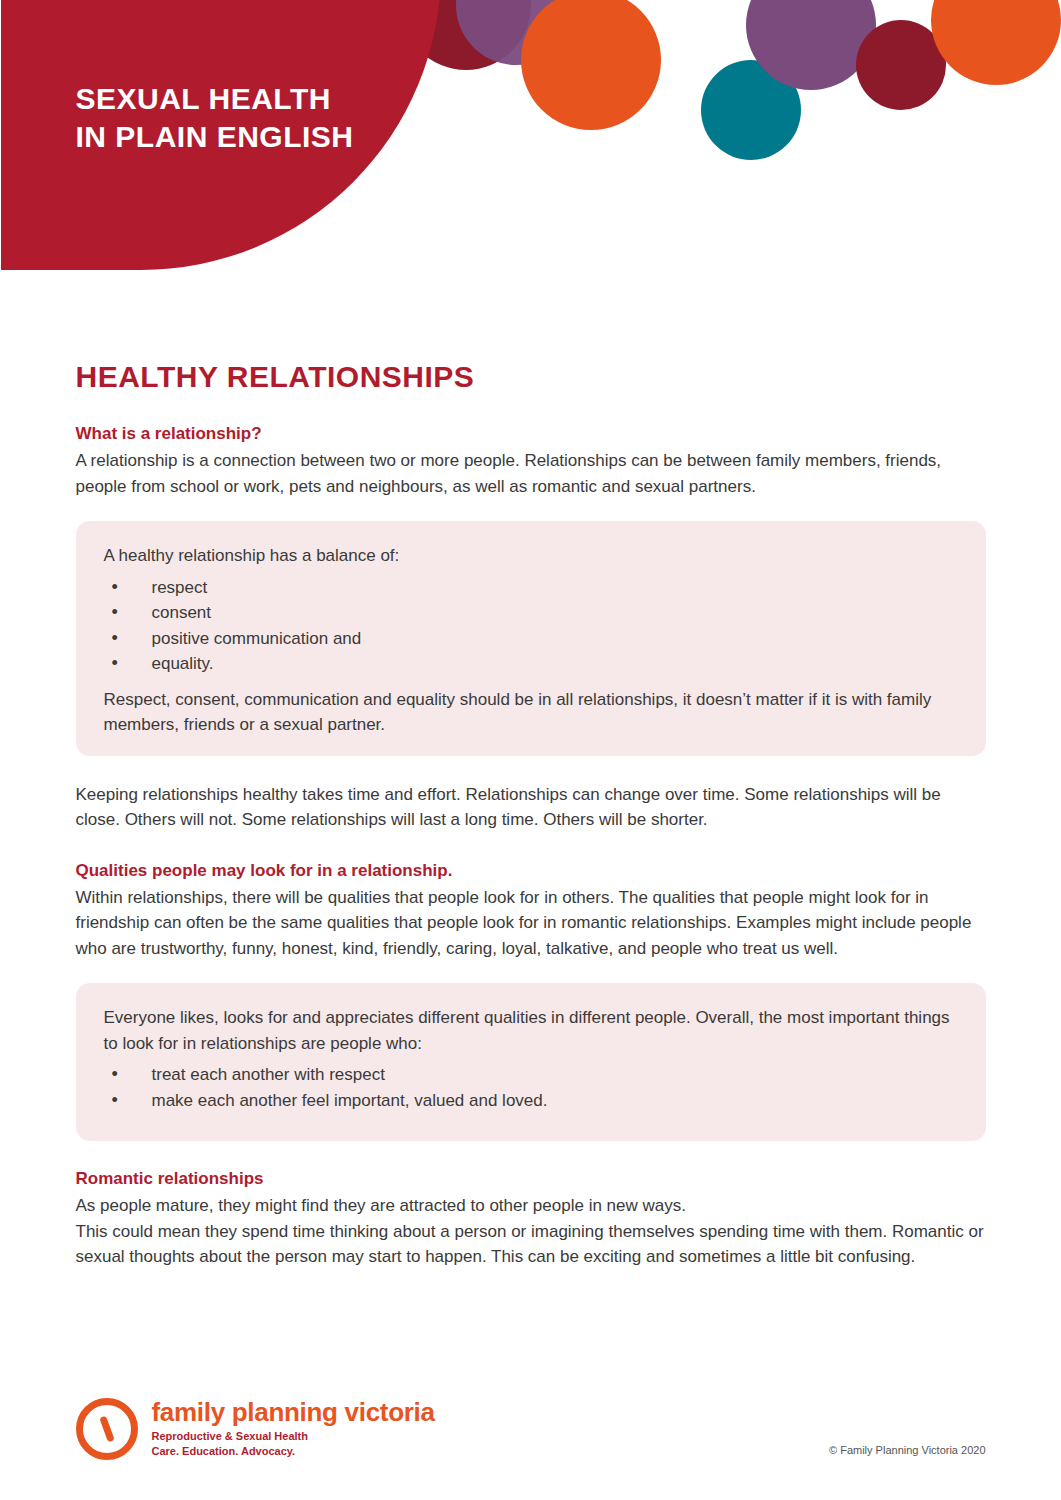SEXUAL HEALTH
IN PLAIN ENGLISH
HEALTHY RELATIONSHIPS
What is a relationship?
A relationship is a connection between two or more people. Relationships can be between family members, friends, people from school or work, pets and neighbours, as well as romantic and sexual partners.
A healthy relationship has a balance of:
respect
consent
positive communication and
equality.
Respect, consent, communication and equality should be in all relationships, it doesn’t matter if it is with family members, friends or a sexual partner.
Keeping relationships healthy takes time and effort. Relationships can change over time. Some relationships will be close. Others will not. Some relationships will last a long time. Others will be shorter.
Qualities people may look for in a relationship.
Within relationships, there will be qualities that people look for in others. The qualities that people might look for in friendship can often be the same qualities that people look for in romantic relationships. Examples might include people who are trustworthy, funny, honest, kind, friendly, caring, loyal, talkative, and people who treat us well.
Everyone likes, looks for and appreciates different qualities in different people. Overall, the most important things to look for in relationships are people who:
treat each another with respect
make each another feel important, valued and loved.
Romantic relationships
As people mature, they might find they are attracted to other people in new ways.
This could mean they spend time thinking about a person or imagining themselves spending time with them. Romantic or sexual thoughts about the person may start to happen. This can be exciting and sometimes a little bit confusing.
family planning victoria
Reproductive & Sexual Health
Care. Education. Advocacy.
© Family Planning Victoria 2020